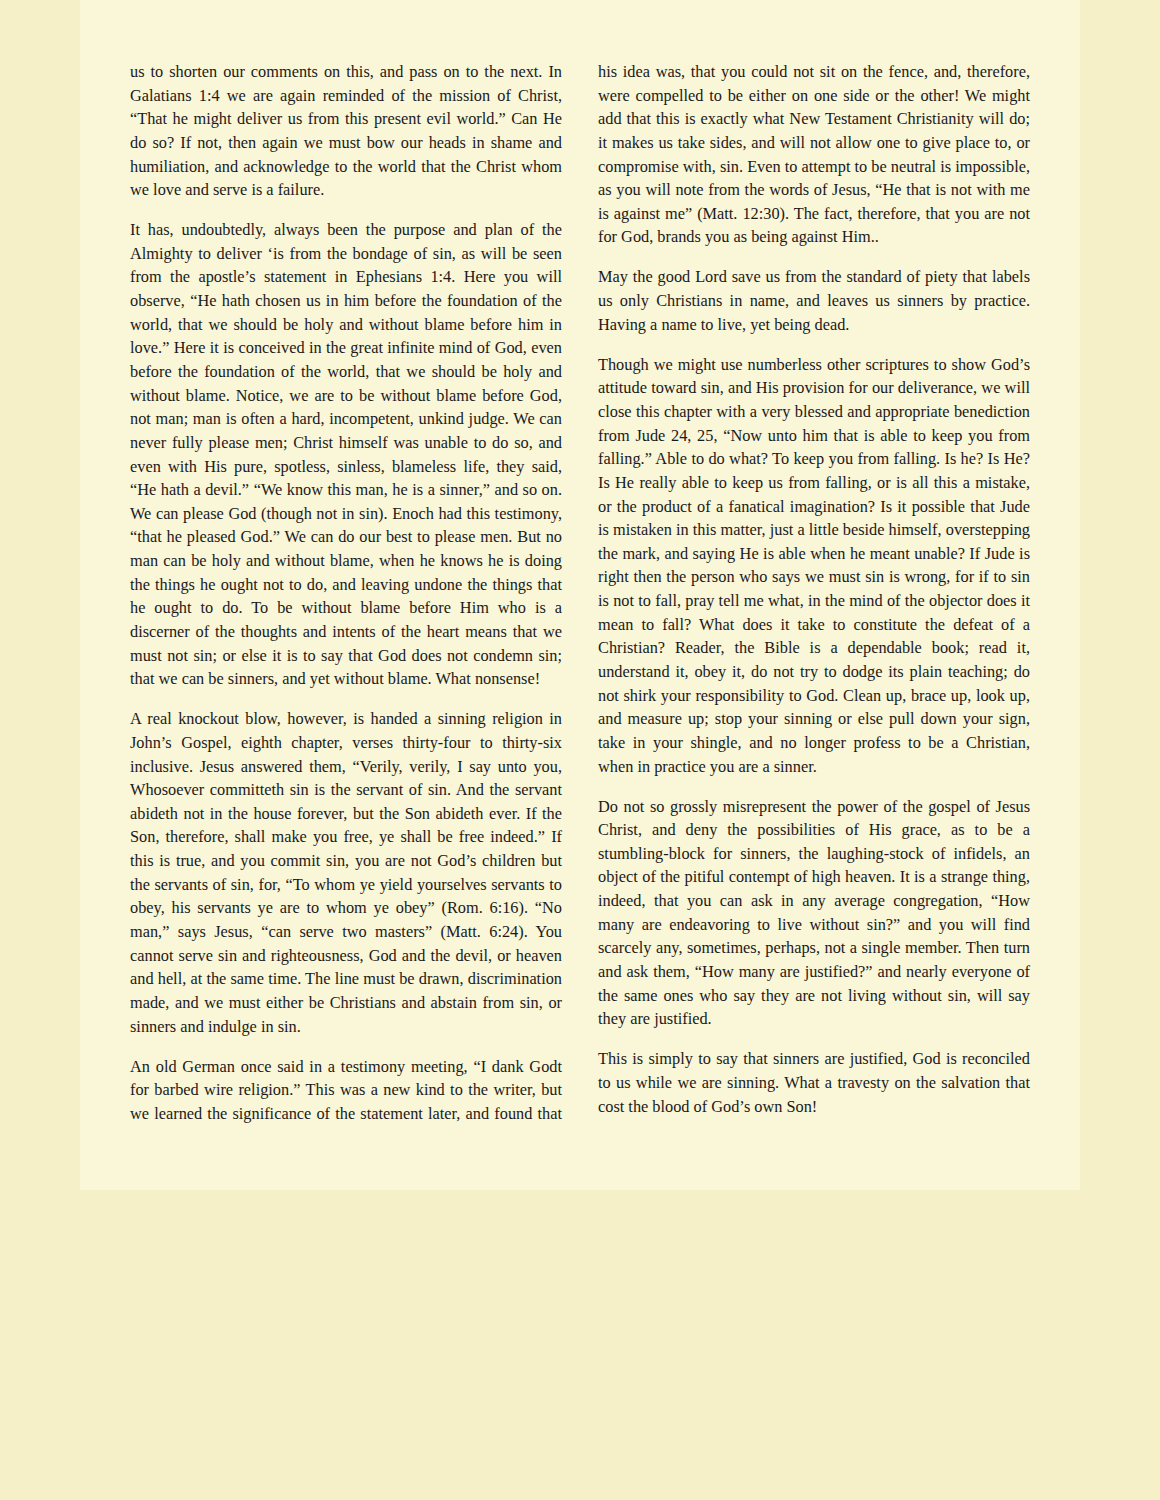us to shorten our comments on this, and pass on to the next. In Galatians 1:4 we are again reminded of the mission of Christ, “That he might deliver us from this present evil world.” Can He do so? If not, then again we must bow our heads in shame and humiliation, and acknowledge to the world that the Christ whom we love and serve is a failure.
It has, undoubtedly, always been the purpose and plan of the Almighty to deliver ‘is from the bondage of sin, as will be seen from the apostle’s statement in Ephesians 1:4. Here you will observe, “He hath chosen us in him before the foundation of the world, that we should be holy and without blame before him in love.” Here it is conceived in the great infinite mind of God, even before the foundation of the world, that we should be holy and without blame. Notice, we are to be without blame before God, not man; man is often a hard, incompetent, unkind judge. We can never fully please men; Christ himself was unable to do so, and even with His pure, spotless, sinless, blameless life, they said, “He hath a devil.” “We know this man, he is a sinner,” and so on. We can please God (though not in sin). Enoch had this testimony, “that he pleased God.” We can do our best to please men. But no man can be holy and without blame, when he knows he is doing the things he ought not to do, and leaving undone the things that he ought to do. To be without blame before Him who is a discerner of the thoughts and intents of the heart means that we must not sin; or else it is to say that God does not condemn sin; that we can be sinners, and yet without blame. What nonsense!
A real knockout blow, however, is handed a sinning religion in John’s Gospel, eighth chapter, verses thirty-four to thirty-six inclusive. Jesus answered them, “Verily, verily, I say unto you, Whosoever committeth sin is the servant of sin. And the servant abideth not in the house forever, but the Son abideth ever. If the Son, therefore, shall make you free, ye shall be free indeed.” If this is true, and you commit sin, you are not God’s children but the servants of sin, for, “To whom ye yield yourselves servants to obey, his servants ye are to whom ye obey” (Rom. 6:16). “No man,” says Jesus, “can serve two masters” (Matt. 6:24). You cannot serve sin and righteousness, God and the devil, or heaven and hell, at the same time. The line must be drawn, discrimination made, and we must either be Christians and abstain from sin, or sinners and indulge in sin.
An old German once said in a testimony meeting, “I dank Godt for barbed wire religion.” This was a new kind to the writer, but we learned the significance of the statement later, and found that his idea was, that you could not sit on the fence, and, therefore, were compelled to be either on one side or the other! We might add that this is exactly what New Testament Christianity will do; it makes us take sides, and will not allow one to give place to, or compromise with, sin. Even to attempt to be neutral is impossible, as you will note from the words of Jesus, “He that is not with me is against me” (Matt. 12:30). The fact, therefore, that you are not for God, brands you as being against Him..
May the good Lord save us from the standard of piety that labels us only Christians in name, and leaves us sinners by practice. Having a name to live, yet being dead.
Though we might use numberless other scriptures to show God’s attitude toward sin, and His provision for our deliverance, we will close this chapter with a very blessed and appropriate benediction from Jude 24, 25, “Now unto him that is able to keep you from falling.” Able to do what? To keep you from falling. Is he? Is He? Is He really able to keep us from falling, or is all this a mistake, or the product of a fanatical imagination? Is it possible that Jude is mistaken in this matter, just a little beside himself, overstepping the mark, and saying He is able when he meant unable? If Jude is right then the person who says we must sin is wrong, for if to sin is not to fall, pray tell me what, in the mind of the objector does it mean to fall? What does it take to constitute the defeat of a Christian? Reader, the Bible is a dependable book; read it, understand it, obey it, do not try to dodge its plain teaching; do not shirk your responsibility to God. Clean up, brace up, look up, and measure up; stop your sinning or else pull down your sign, take in your shingle, and no longer profess to be a Christian, when in practice you are a sinner.
Do not so grossly misrepresent the power of the gospel of Jesus Christ, and deny the possibilities of His grace, as to be a stumbling-block for sinners, the laughing-stock of infidels, an object of the pitiful contempt of high heaven. It is a strange thing, indeed, that you can ask in any average congregation, “How many are endeavoring to live without sin?” and you will find scarcely any, sometimes, perhaps, not a single member. Then turn and ask them, “How many are justified?” and nearly everyone of the same ones who say they are not living without sin, will say they are justified.
This is simply to say that sinners are justified, God is reconciled to us while we are sinning. What a travesty on the salvation that cost the blood of God’s own Son!